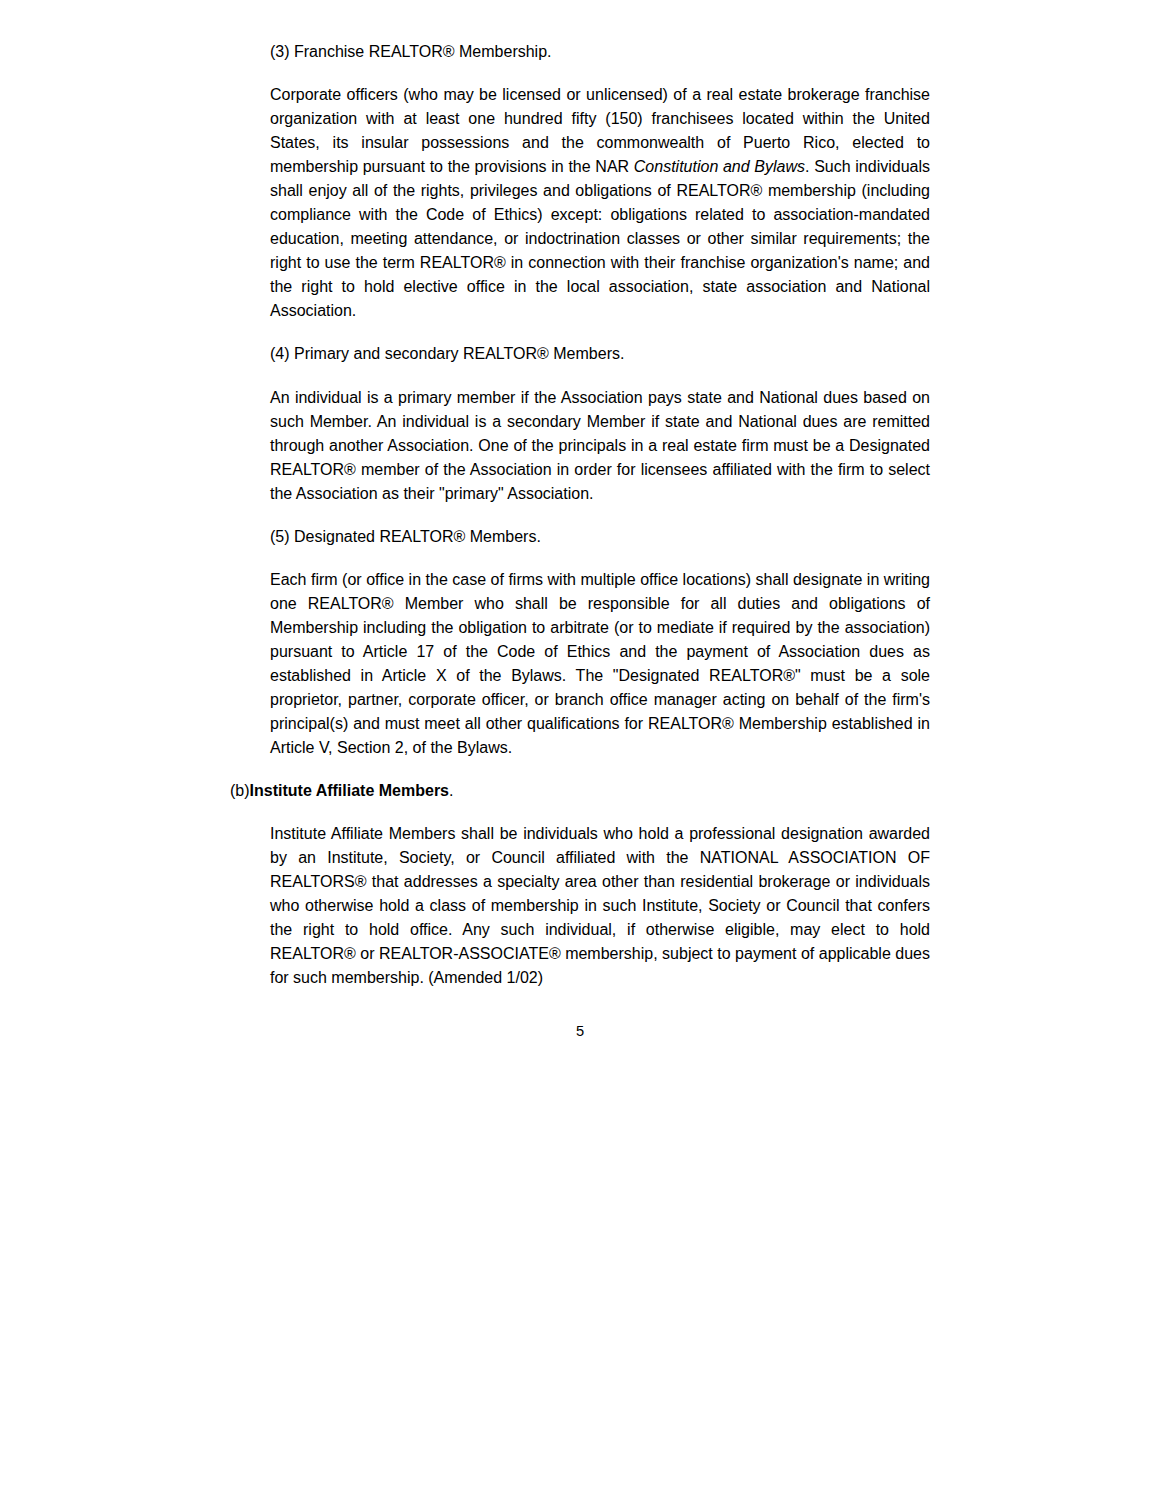(3) Franchise REALTOR® Membership.
Corporate officers (who may be licensed or unlicensed) of a real estate brokerage franchise organization with at least one hundred fifty (150) franchisees located within the United States, its insular possessions and the commonwealth of Puerto Rico, elected to membership pursuant to the provisions in the NAR Constitution and Bylaws. Such individuals shall enjoy all of the rights, privileges and obligations of REALTOR® membership (including compliance with the Code of Ethics) except: obligations related to association-mandated education, meeting attendance, or indoctrination classes or other similar requirements; the right to use the term REALTOR® in connection with their franchise organization's name; and the right to hold elective office in the local association, state association and National Association.
(4) Primary and secondary REALTOR® Members.
An individual is a primary member if the Association pays state and National dues based on such Member. An individual is a secondary Member if state and National dues are remitted through another Association. One of the principals in a real estate firm must be a Designated REALTOR® member of the Association in order for licensees affiliated with the firm to select the Association as their "primary" Association.
(5) Designated REALTOR® Members.
Each firm (or office in the case of firms with multiple office locations) shall designate in writing one REALTOR® Member who shall be responsible for all duties and obligations of Membership including the obligation to arbitrate (or to mediate if required by the association) pursuant to Article 17 of the Code of Ethics and the payment of Association dues as established in Article X of the Bylaws. The "Designated REALTOR®" must be a sole proprietor, partner, corporate officer, or branch office manager acting on behalf of the firm's principal(s) and must meet all other qualifications for REALTOR® Membership established in Article V, Section 2, of the Bylaws.
(b)Institute Affiliate Members.
Institute Affiliate Members shall be individuals who hold a professional designation awarded by an Institute, Society, or Council affiliated with the NATIONAL ASSOCIATION OF REALTORS® that addresses a specialty area other than residential brokerage or individuals who otherwise hold a class of membership in such Institute, Society or Council that confers the right to hold office. Any such individual, if otherwise eligible, may elect to hold REALTOR® or REALTOR-ASSOCIATE® membership, subject to payment of applicable dues for such membership. (Amended 1/02)
5